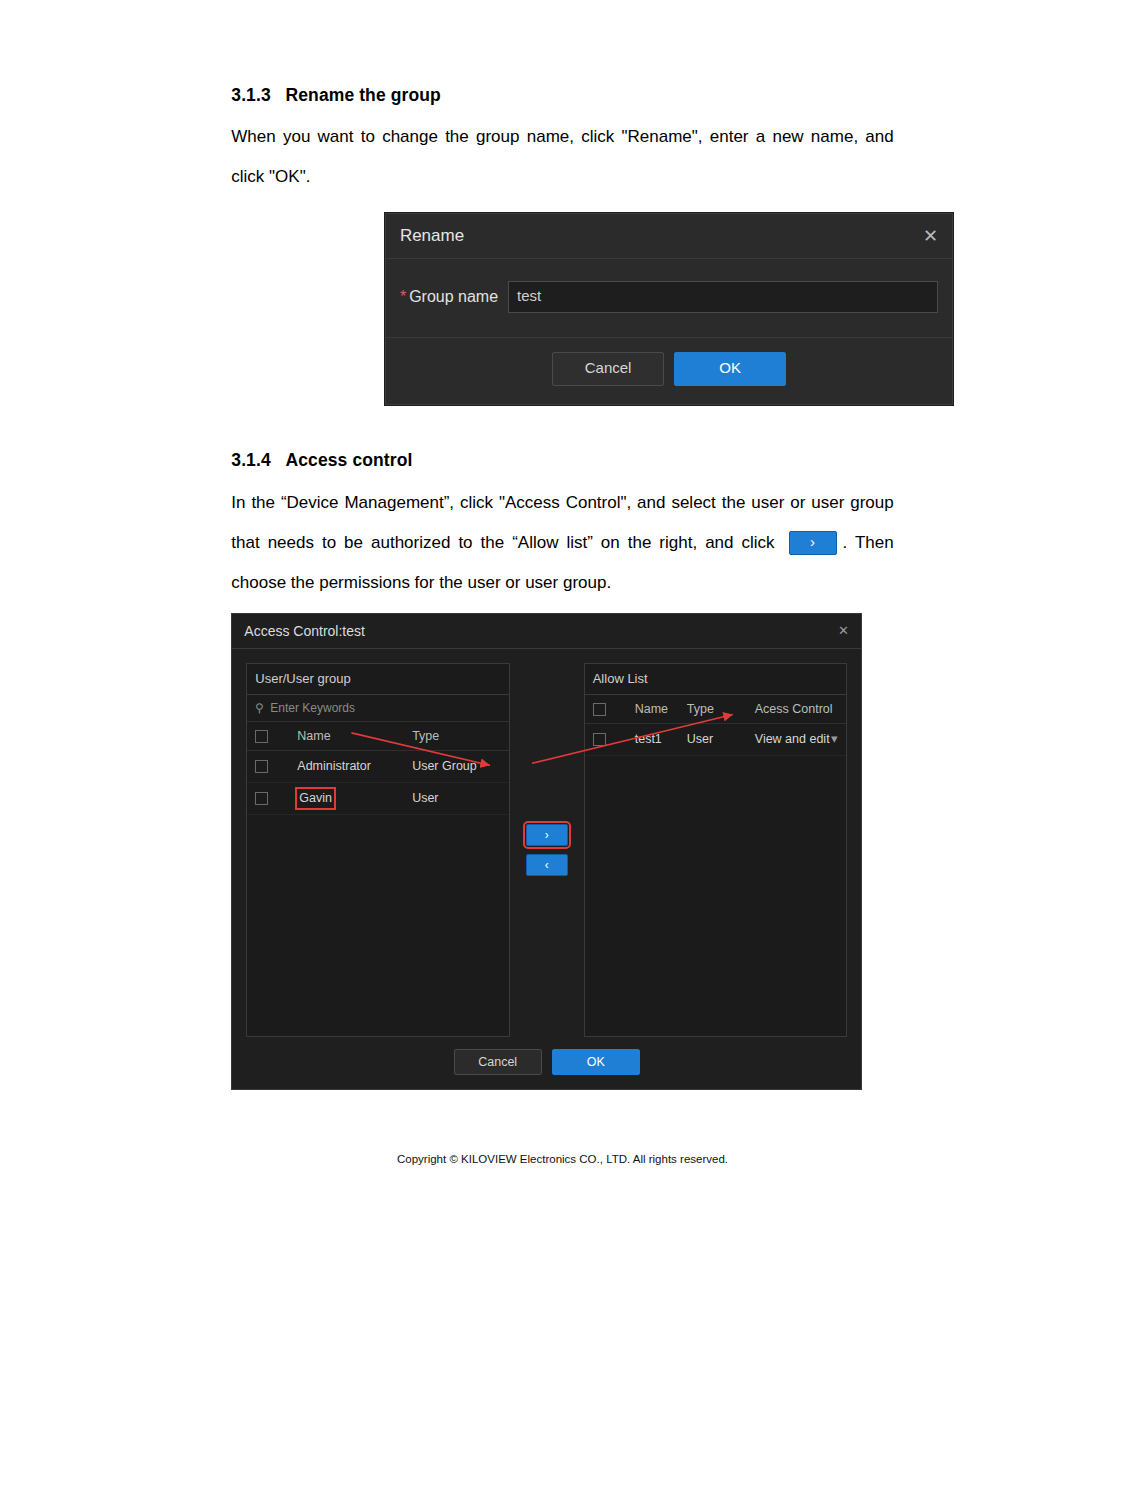3.1.3 Rename the group
When you want to change the group name, click "Rename", enter a new name, and click "OK".
Rename
✕
*Group name
test
Cancel
OK
3.1.4 Access control
In the “Device Management”, click "Access Control", and select the user or user group that needs to be authorized to the “Allow list” on the right, and click . Then choose the permissions for the user or user group.
Access Control:test
✕
User/User group
⚲Enter Keywords
| | Name | Type |
| --- | --- | --- |
| | Administrator | User Group |
| | Gavin | User |
›
‹
Allow List
| | Name | Type | Acess Control |
| --- | --- | --- | --- |
| | test1 | User | View and edit ▾ |
Cancel
OK
Copyright © KILOVIEW Electronics CO., LTD. All rights reserved.